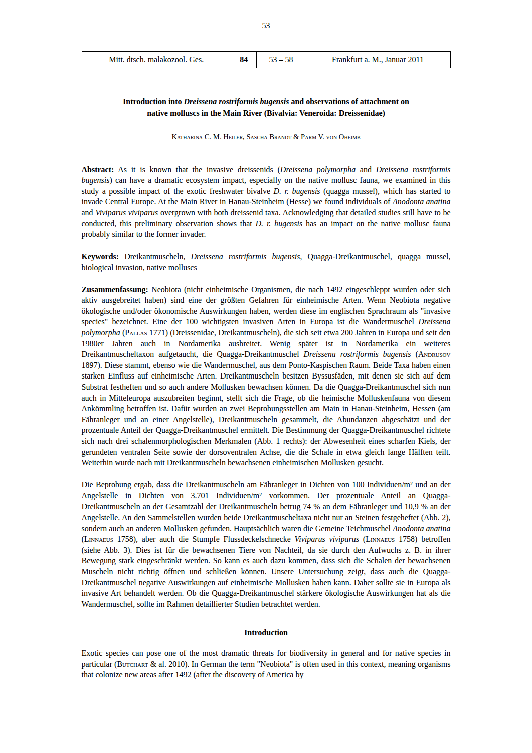53
| Mitt. dtsch. malakozool. Ges. | 84 | 53 – 58 | Frankfurt a. M., Januar 2011 |
Introduction into Dreissena rostriformis bugensis and observations of attachment on
native molluscs in the Main River (Bivalvia: Veneroida: Dreissenidae)
Katharina C. M. Heiler, Sascha Brandt & Parm V. von Oheimb
Abstract: As it is known that the invasive dreissenids (Dreissena polymorpha and Dreissena rostriformis bugensis) can have a dramatic ecosystem impact, especially on the native mollusc fauna, we examined in this study a possible impact of the exotic freshwater bivalve D. r. bugensis (quagga mussel), which has started to invade Central Europe. At the Main River in Hanau-Steinheim (Hesse) we found individuals of Anodonta anatina and Viviparus viviparus overgrown with both dreissenid taxa. Acknowledging that detailed studies still have to be conducted, this preliminary observation shows that D. r. bugensis has an impact on the native mollusc fauna probably similar to the former invader.
Keywords: Dreikantmuscheln, Dreissena rostriformis bugensis, Quagga-Dreikantmuschel, quagga mussel, biological invasion, native molluscs
Zusammenfassung: Neobiota (nicht einheimische Organismen, die nach 1492 eingeschleppt wurden oder sich aktiv ausgebreitet haben) sind eine der größten Gefahren für einheimische Arten. Wenn Neobiota negative ökologische und/oder ökonomische Auswirkungen haben, werden diese im englischen Sprachraum als "invasive species" bezeichnet. Eine der 100 wichtigsten invasiven Arten in Europa ist die Wandermuschel Dreissena polymorpha (Pallas 1771) (Dreissenidae, Dreikantmuscheln), die sich seit etwa 200 Jahren in Europa und seit den 1980er Jahren auch in Nordamerika ausbreitet. Wenig später ist in Nordamerika ein weiteres Dreikantmuscheltaxon aufgetaucht, die Quagga-Dreikantmuschel Dreissena rostriformis bugensis (Andrusov 1897). Diese stammt, ebenso wie die Wandermuschel, aus dem Ponto-Kaspischen Raum. Beide Taxa haben einen starken Einfluss auf einheimische Arten. Dreikantmuscheln besitzen Byssusfäden, mit denen sie sich auf dem Substrat festheften und so auch andere Mollusken bewachsen können. Da die Quagga-Dreikantmuschel sich nun auch in Mitteleuropa auszubreiten beginnt, stellt sich die Frage, ob die heimische Molluskenfauna von diesem Ankömmling betroffen ist. Dafür wurden an zwei Beprobungsstellen am Main in Hanau-Steinheim, Hessen (am Fähranleger und an einer Angelstelle), Dreikantmuscheln gesammelt, die Abundanzen abgeschätzt und der prozentuale Anteil der Quagga-Dreikantmuschel ermittelt. Die Bestimmung der Quagga-Dreikantmuschel richtete sich nach drei schalenmorphologischen Merkmalen (Abb. 1 rechts): der Abwesenheit eines scharfen Kiels, der gerundeten ventralen Seite sowie der dorsoventralen Achse, die die Schale in etwa gleich lange Hälften teilt. Weiterhin wurde nach mit Dreikantmuscheln bewachsenen einheimischen Mollusken gesucht.
Die Beprobung ergab, dass die Dreikantmuscheln am Fähranleger in Dichten von 100 Individuen/m² und an der Angelstelle in Dichten von 3.701 Individuen/m² vorkommen. Der prozentuale Anteil an Quagga-Dreikantmuscheln an der Gesamtzahl der Dreikantmuscheln betrug 74 % an dem Fähranleger und 10,9 % an der Angelstelle. An den Sammelstellen wurden beide Dreikantmuscheltaxa nicht nur an Steinen festgeheftet (Abb. 2), sondern auch an anderen Mollusken gefunden. Hauptsächlich waren die Gemeine Teichmuschel Anodonta anatina (Linnaeus 1758), aber auch die Stumpfe Flussdeckelschnecke Viviparus viviparus (Linnaeus 1758) betroffen (siehe Abb. 3). Dies ist für die bewachsenen Tiere von Nachteil, da sie durch den Aufwuchs z. B. in ihrer Bewegung stark eingeschränkt werden. So kann es auch dazu kommen, dass sich die Schalen der bewachsenen Muscheln nicht richtig öffnen und schließen können. Unsere Untersuchung zeigt, dass auch die Quagga-Dreikantmuschel negative Auswirkungen auf einheimische Mollusken haben kann. Daher sollte sie in Europa als invasive Art behandelt werden. Ob die Quagga-Dreikantmuschel stärkere ökologische Auswirkungen hat als die Wandermuschel, sollte im Rahmen detaillierter Studien betrachtet werden.
Introduction
Exotic species can pose one of the most dramatic threats for biodiversity in general and for native species in particular (Butchart & al. 2010). In German the term "Neobiota" is often used in this context, meaning organisms that colonize new areas after 1492 (after the discovery of America by